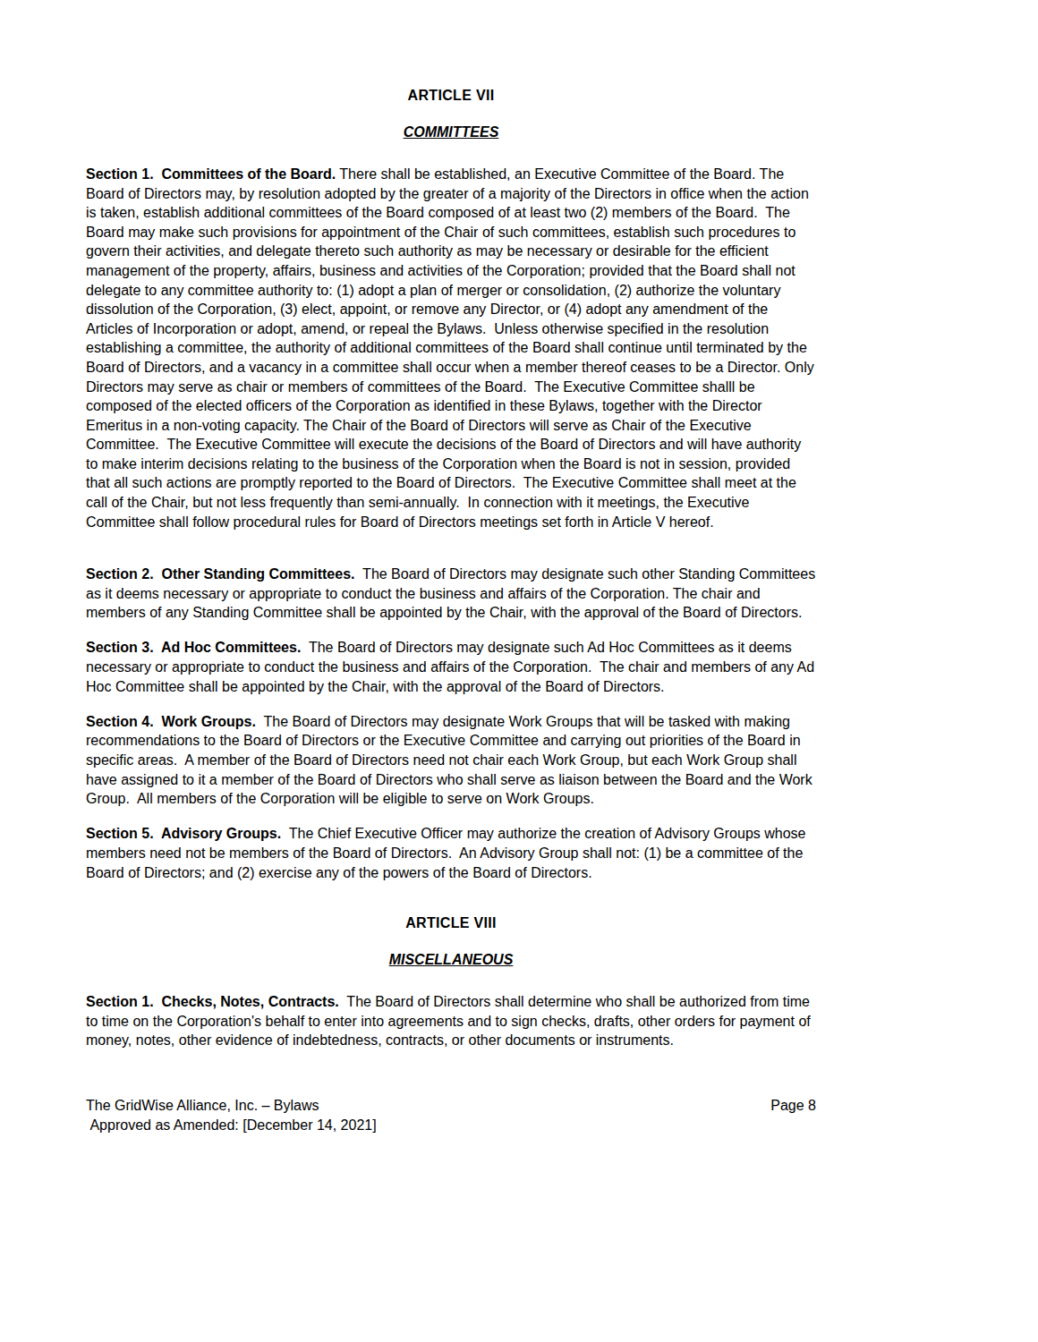ARTICLE VII
COMMITTEES
Section 1. Committees of the Board. There shall be established, an Executive Committee of the Board. The Board of Directors may, by resolution adopted by the greater of a majority of the Directors in office when the action is taken, establish additional committees of the Board composed of at least two (2) members of the Board. The Board may make such provisions for appointment of the Chair of such committees, establish such procedures to govern their activities, and delegate thereto such authority as may be necessary or desirable for the efficient management of the property, affairs, business and activities of the Corporation; provided that the Board shall not delegate to any committee authority to: (1) adopt a plan of merger or consolidation, (2) authorize the voluntary dissolution of the Corporation, (3) elect, appoint, or remove any Director, or (4) adopt any amendment of the Articles of Incorporation or adopt, amend, or repeal the Bylaws. Unless otherwise specified in the resolution establishing a committee, the authority of additional committees of the Board shall continue until terminated by the Board of Directors, and a vacancy in a committee shall occur when a member thereof ceases to be a Director. Only Directors may serve as chair or members of committees of the Board. The Executive Committee shalll be composed of the elected officers of the Corporation as identified in these Bylaws, together with the Director Emeritus in a non-voting capacity. The Chair of the Board of Directors will serve as Chair of the Executive Committee. The Executive Committee will execute the decisions of the Board of Directors and will have authority to make interim decisions relating to the business of the Corporation when the Board is not in session, provided that all such actions are promptly reported to the Board of Directors. The Executive Committee shall meet at the call of the Chair, but not less frequently than semi-annually. In connection with it meetings, the Executive Committee shall follow procedural rules for Board of Directors meetings set forth in Article V hereof.
Section 2. Other Standing Committees. The Board of Directors may designate such other Standing Committees as it deems necessary or appropriate to conduct the business and affairs of the Corporation. The chair and members of any Standing Committee shall be appointed by the Chair, with the approval of the Board of Directors.
Section 3. Ad Hoc Committees. The Board of Directors may designate such Ad Hoc Committees as it deems necessary or appropriate to conduct the business and affairs of the Corporation. The chair and members of any Ad Hoc Committee shall be appointed by the Chair, with the approval of the Board of Directors.
Section 4. Work Groups. The Board of Directors may designate Work Groups that will be tasked with making recommendations to the Board of Directors or the Executive Committee and carrying out priorities of the Board in specific areas. A member of the Board of Directors need not chair each Work Group, but each Work Group shall have assigned to it a member of the Board of Directors who shall serve as liaison between the Board and the Work Group. All members of the Corporation will be eligible to serve on Work Groups.
Section 5. Advisory Groups. The Chief Executive Officer may authorize the creation of Advisory Groups whose members need not be members of the Board of Directors. An Advisory Group shall not: (1) be a committee of the Board of Directors; and (2) exercise any of the powers of the Board of Directors.
ARTICLE VIII
MISCELLANEOUS
Section 1. Checks, Notes, Contracts. The Board of Directors shall determine who shall be authorized from time to time on the Corporation's behalf to enter into agreements and to sign checks, drafts, other orders for payment of money, notes, other evidence of indebtedness, contracts, or other documents or instruments.
The GridWise Alliance, Inc. – Bylaws
Approved as Amended: [December 14, 2021]
Page 8